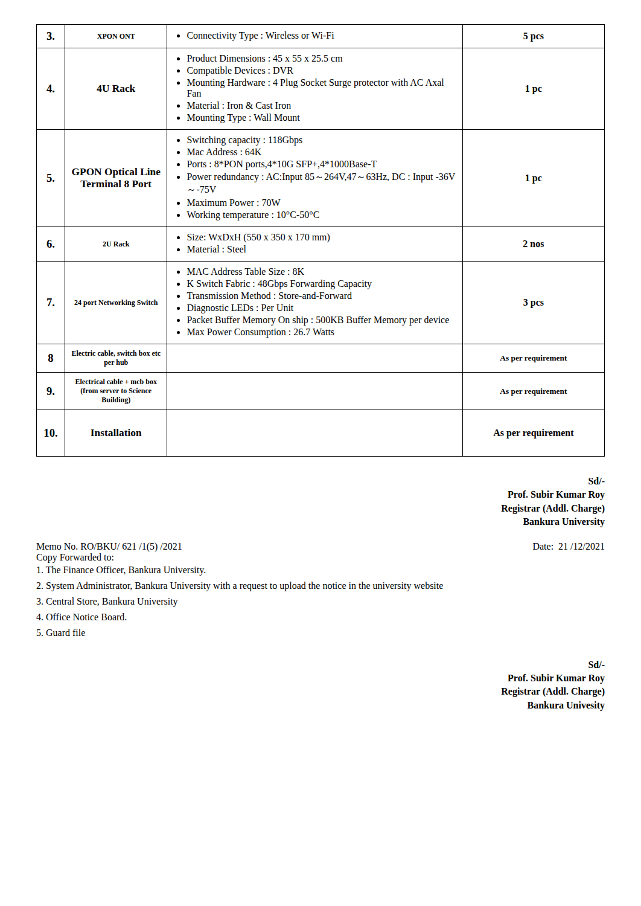| 3. | XPON ONT | Connectivity Type : Wireless or Wi-Fi | 5 pcs |
| 4. | 4U Rack | Product Dimensions : 45 x 55 x 25.5 cm Compatible Devices : DVR Mounting Hardware : 4 Plug Socket Surge protector with AC Axal Fan Material : Iron & Cast Iron Mounting Type : Wall Mount | 1 pc |
| 5. | GPON Optical Line Terminal 8 Port | Switching capacity : 118Gbps Mac Address : 64K Ports : 8*PON ports,4*10G SFP+,4*1000Base-T Power redundancy : AC:Input 85～264V,47～63Hz, DC : Input -36V～-75V Maximum Power : 70W Working temperature : 10°C-50°C | 1 pc |
| 6. | 2U Rack | Size: WxDxH (550 x 350 x 170 mm) Material : Steel | 2 nos |
| 7. | 24 port Networking Switch | MAC Address Table Size : 8K K Switch Fabric : 48Gbps Forwarding Capacity Transmission Method : Store-and-Forward Diagnostic LEDs : Per Unit Packet Buffer Memory On ship : 500KB Buffer Memory per device Max Power Consumption : 26.7 Watts | 3 pcs |
| 8 | Electric cable, switch box etc per hub | | As per requirement |
| 9. | Electrical cable + mcb box (from server to Science Building) | | As per requirement |
| 10. | Installation | | As per requirement |
Sd/-
Prof. Subir Kumar Roy
Registrar (Addl. Charge)
Bankura University
Memo No. RO/BKU/ 621 /1(5) /2021
Date: 21 /12/2021
Copy Forwarded to:
1. The Finance Officer, Bankura University.
2. System Administrator, Bankura University with a request to upload the notice in the university website
3. Central Store, Bankura University
4. Office Notice Board.
5. Guard file
Sd/-
Prof. Subir Kumar Roy
Registrar (Addl. Charge)
Bankura Univesity